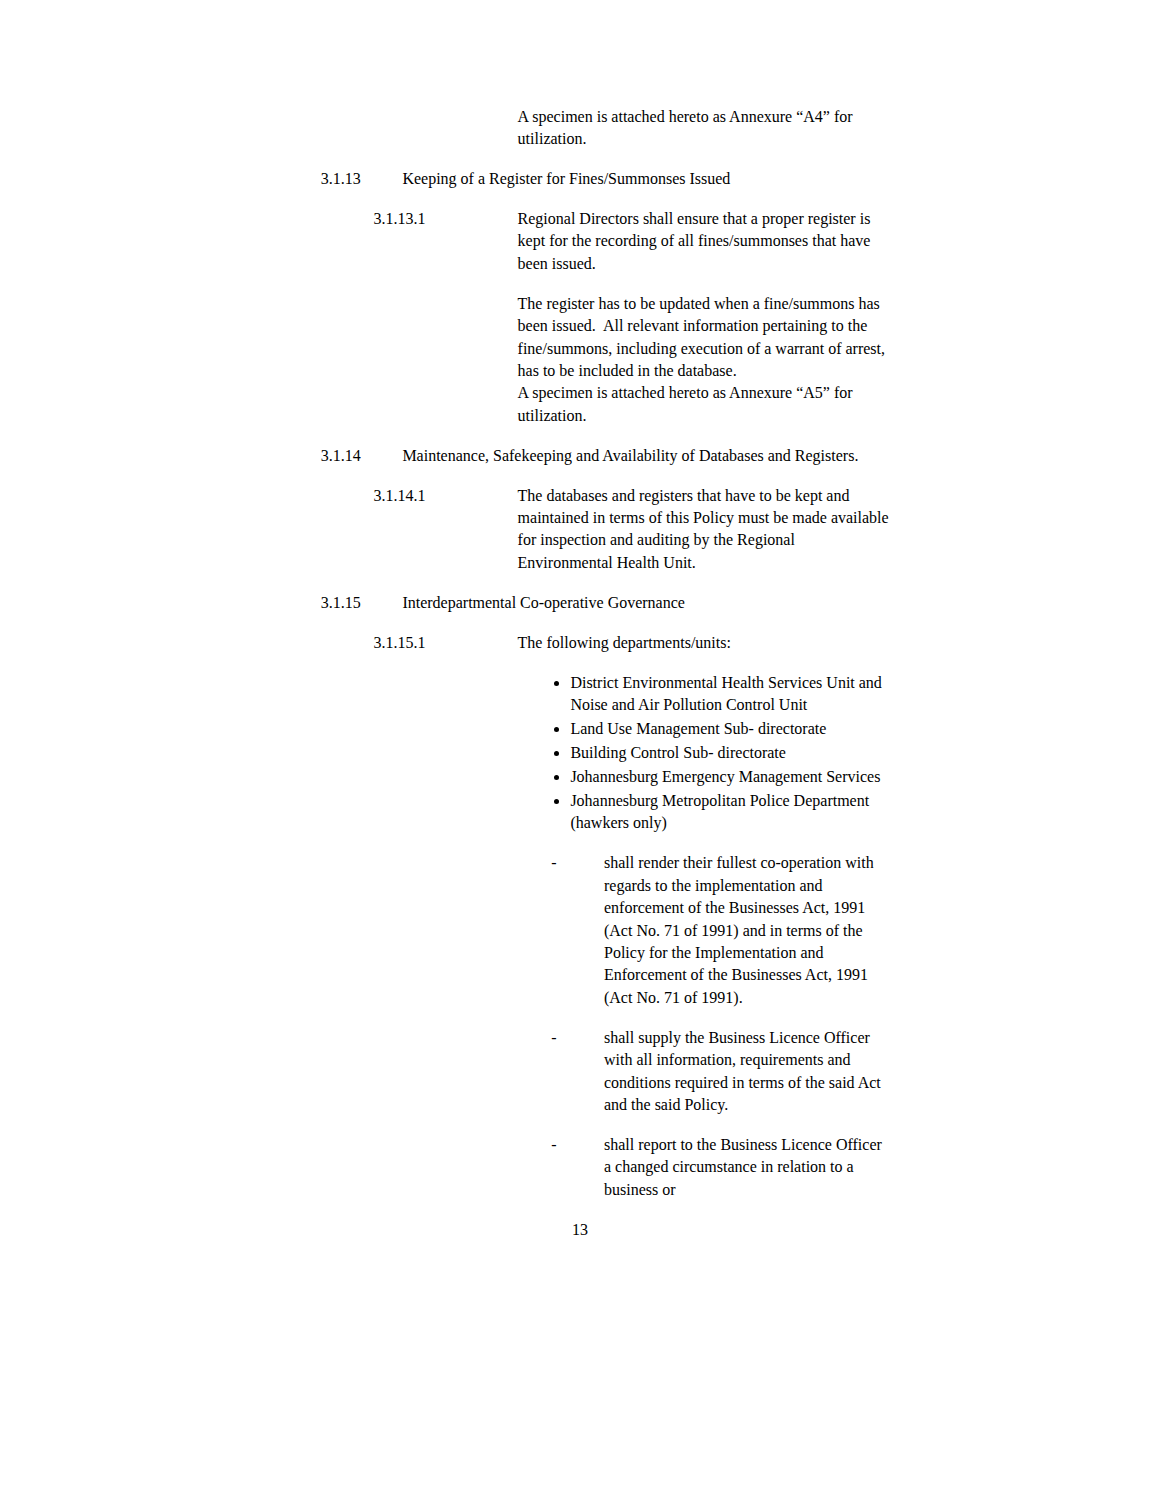A specimen is attached hereto as Annexure “A4” for utilization.
3.1.13 Keeping of a Register for Fines/Summonses Issued
3.1.13.1
Regional Directors shall ensure that a proper register is kept for the recording of all fines/summonses that have been issued.
The register has to be updated when a fine/summons has been issued. All relevant information pertaining to the fine/summons, including execution of a warrant of arrest, has to be included in the database.
A specimen is attached hereto as Annexure “A5” for utilization.
3.1.14 Maintenance, Safekeeping and Availability of Databases and Registers.
3.1.14.1
The databases and registers that have to be kept and maintained in terms of this Policy must be made available for inspection and auditing by the Regional Environmental Health Unit.
3.1.15 Interdepartmental Co-operative Governance
3.1.15.1
The following departments/units:
District Environmental Health Services Unit and Noise and Air Pollution Control Unit
Land Use Management Sub- directorate
Building Control Sub- directorate
Johannesburg Emergency Management Services
Johannesburg Metropolitan Police Department (hawkers only)
- shall render their fullest co-operation with regards to the implementation and enforcement of the Businesses Act, 1991 (Act No. 71 of 1991) and in terms of the Policy for the Implementation and Enforcement of the Businesses Act, 1991 (Act No. 71 of 1991).
- shall supply the Business Licence Officer with all information, requirements and conditions required in terms of the said Act and the said Policy.
- shall report to the Business Licence Officer a changed circumstance in relation to a business or
13